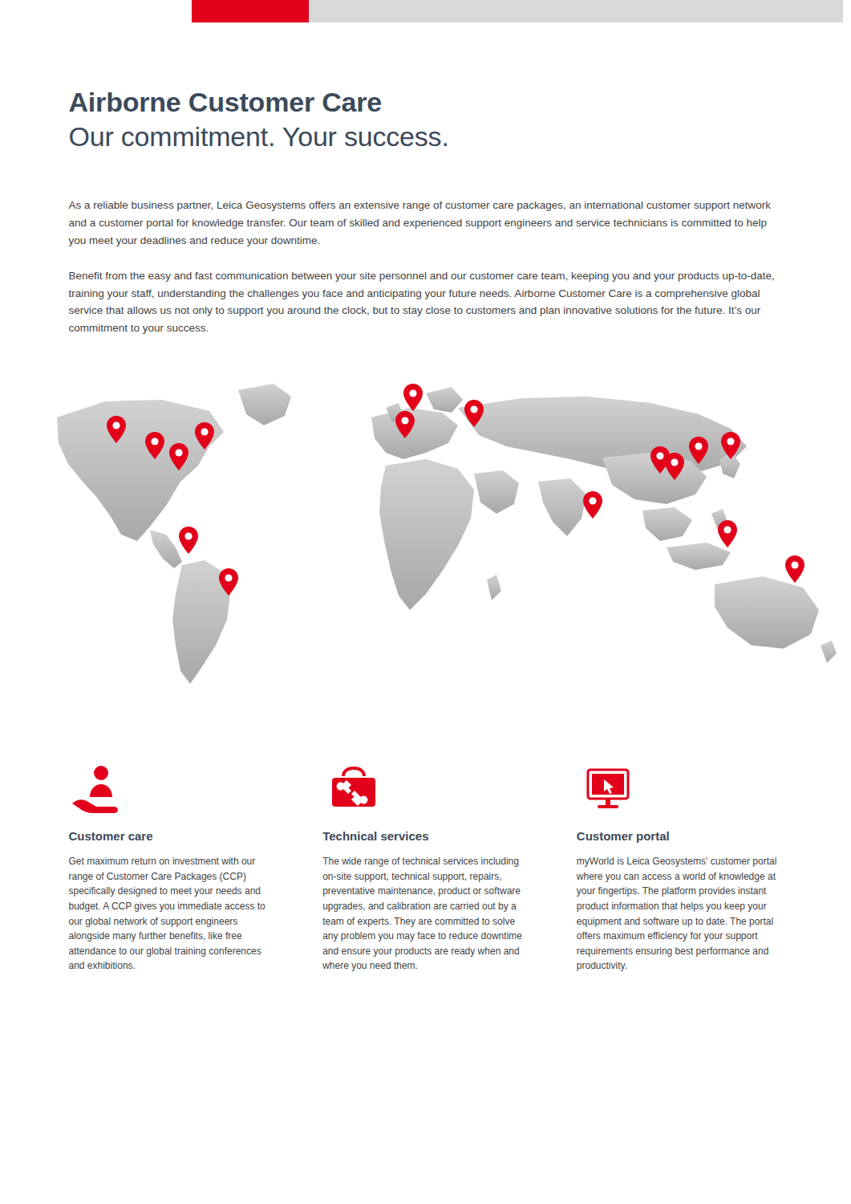Airborne Customer Care Our commitment. Your success.
As a reliable business partner, Leica Geosystems offers an extensive range of customer care packages, an international customer support network and a customer portal for knowledge transfer. Our team of skilled and experienced support engineers and service technicians is committed to help you meet your deadlines and reduce your downtime.
Benefit from the easy and fast communication between your site personnel and our customer care team, keeping you and your products up-to-date, training your staff, understanding the challenges you face and anticipating your future needs. Airborne Customer Care is a comprehensive global service that allows us not only to support you around the clock, but to stay close to customers and plan innovative solutions for the future. It’s our commitment to your success.
Customer care
Get maximum return on investment with our range of Customer Care Packages (CCP) specifically designed to meet your needs and budget. A CCP gives you immediate access to our global network of support engineers alongside many further benefits, like free attendance to our global training conferences and exhibitions.
Technical services
The wide range of technical services including on-site support, technical support, repairs, preventative maintenance, product or software upgrades, and calibration are carried out by a team of experts. They are committed to solve any problem you may face to reduce downtime and ensure your products are ready when and where you need them.
Customer portal
myWorld is Leica Geosystems' customer portal where you can access a world of knowledge at your fingertips. The platform provides instant product information that helps you keep your equipment and software up to date. The portal offers maximum efficiency for your support requirements ensuring best performance and productivity.